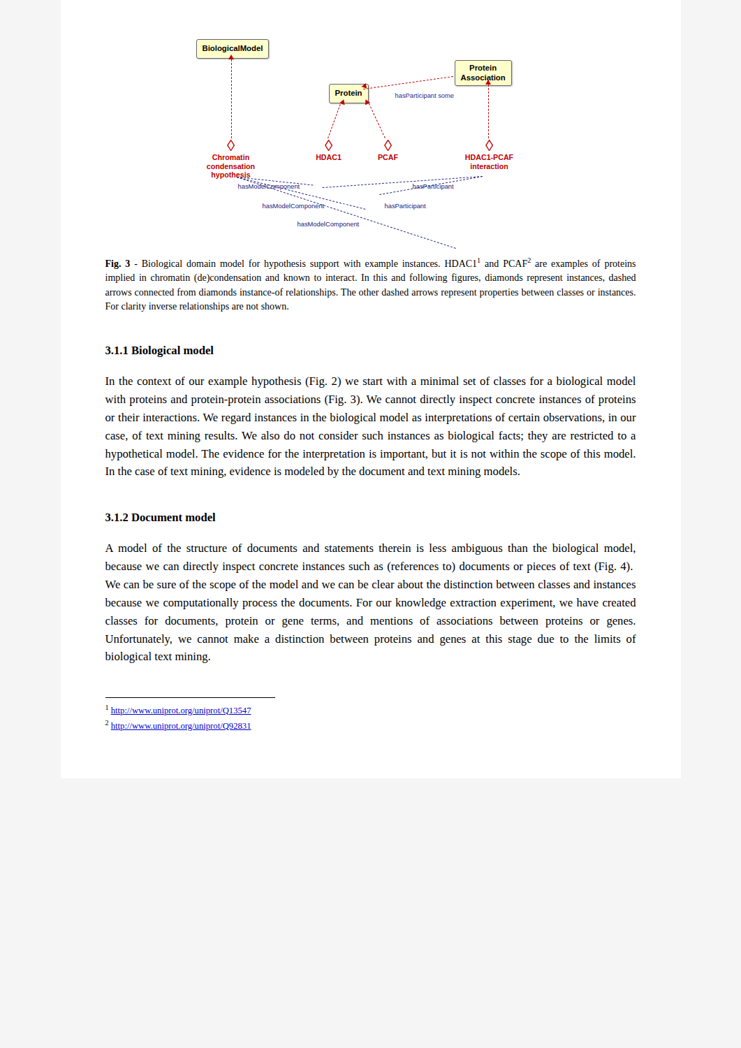BiologicalModel
Protein
Protein
Association
hasParticipant some
◊ Chromatin
condensation
hypothesis
◊ HDAC1
◊ PCAF
◊ HDAC1-PCAF
interaction
hasModelComponent
hasModelComponent
hasModelComponent
hasParticipant
hasParticipant
Fig. 3 - Biological domain model for hypothesis support with example instances. HDAC11 and PCAF2 are examples of proteins implied in chromatin (de)condensation and known to interact. In this and following figures, diamonds represent instances, dashed arrows connected from diamonds instance-of relationships. The other dashed arrows represent properties between classes or instances. For clarity inverse relationships are not shown.
3.1.1 Biological model
In the context of our example hypothesis (Fig. 2) we start with a minimal set of classes for a biological model with proteins and protein-protein associations (Fig. 3). We cannot directly inspect concrete instances of proteins or their interactions. We regard instances in the biological model as interpretations of certain observations, in our case, of text mining results. We also do not consider such instances as biological facts; they are restricted to a hypothetical model. The evidence for the interpretation is important, but it is not within the scope of this model. In the case of text mining, evidence is modeled by the document and text mining models.
3.1.2 Document model
A model of the structure of documents and statements therein is less ambiguous than the biological model, because we can directly inspect concrete instances such as (references to) documents or pieces of text (Fig. 4). We can be sure of the scope of the model and we can be clear about the distinction between classes and instances because we computationally process the documents. For our knowledge extraction experiment, we have created classes for documents, protein or gene terms, and mentions of associations between proteins or genes. Unfortunately, we cannot make a distinction between proteins and genes at this stage due to the limits of biological text mining.
1 http://www.uniprot.org/uniprot/Q13547
2 http://www.uniprot.org/uniprot/Q92831